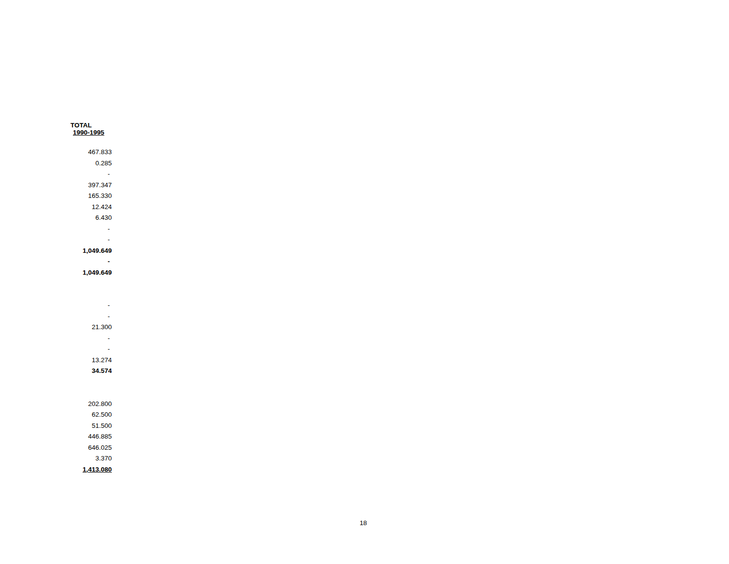TOTAL
1990-1995
467.833 0.285 - 397.347 165.330 12.424 6.430 - - 1,049.649 - 1,049.649 - - 21.300 - - 13.274 34.574 202.800 62.500 51.500 446.885 646.025 3.370 1,413.080
18